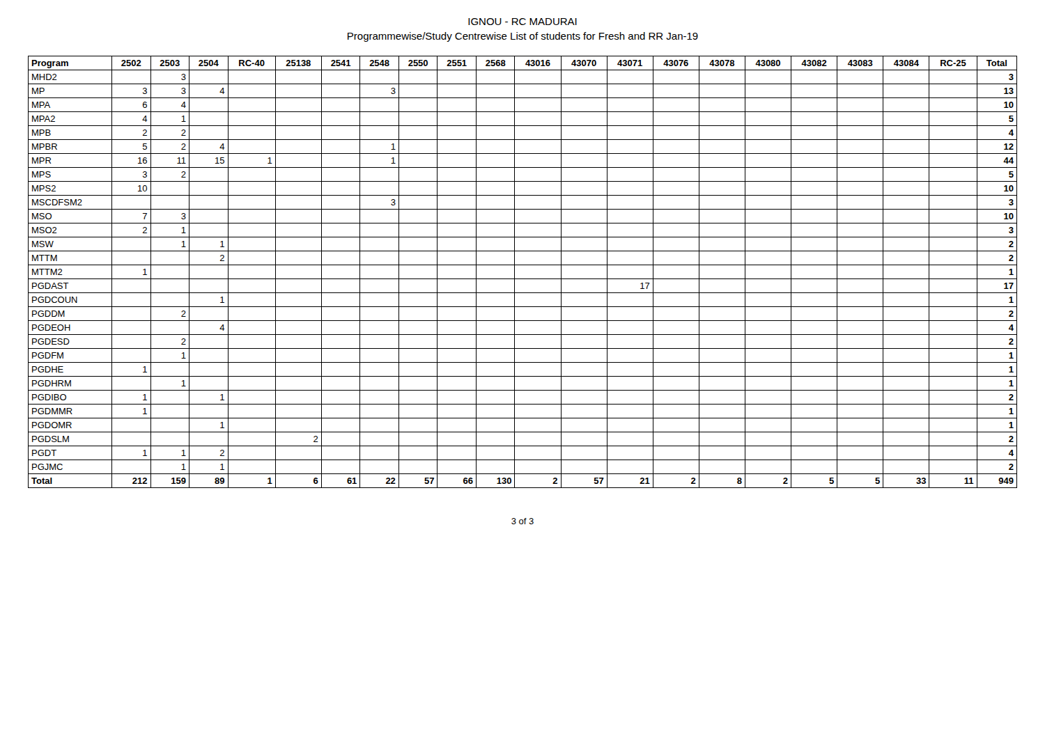IGNOU - RC MADURAI
Programmewise/Study Centrewise List of students for Fresh and RR Jan-19
| Program | 2502 | 2503 | 2504 | RC-40 | 25138 | 2541 | 2548 | 2550 | 2551 | 2568 | 43016 | 43070 | 43071 | 43076 | 43078 | 43080 | 43082 | 43083 | 43084 | RC-25 | Total |
| --- | --- | --- | --- | --- | --- | --- | --- | --- | --- | --- | --- | --- | --- | --- | --- | --- | --- | --- | --- | --- | --- |
| MHD2 | | 3 | | | | | | | | | | | | | | | | | | | 3 |
| MP | 3 | 3 | 4 | | | | 3 | | | | | | | | | | | | | | 13 |
| MPA | 6 | 4 | | | | | | | | | | | | | | | | | | | 10 |
| MPA2 | 4 | 1 | | | | | | | | | | | | | | | | | | | 5 |
| MPB | 2 | 2 | | | | | | | | | | | | | | | | | | | 4 |
| MPBR | 5 | 2 | 4 | | | | 1 | | | | | | | | | | | | | | 12 |
| MPR | 16 | 11 | 15 | 1 | | | 1 | | | | | | | | | | | | | | 44 |
| MPS | 3 | 2 | | | | | | | | | | | | | | | | | | | 5 |
| MPS2 | 10 | | | | | | | | | | | | | | | | | | | | 10 |
| MSCDFSM2 | | | | | | | 3 | | | | | | | | | | | | | | 3 |
| MSO | 7 | 3 | | | | | | | | | | | | | | | | | | | 10 |
| MSO2 | 2 | 1 | | | | | | | | | | | | | | | | | | | 3 |
| MSW | | 1 | 1 | | | | | | | | | | | | | | | | | | 2 |
| MTTM | | | 2 | | | | | | | | | | | | | | | | | | 2 |
| MTTM2 | 1 | | | | | | | | | | | | | | | | | | | | 1 |
| PGDAST | | | | | | | | | | | | | 17 | | | | | | | | 17 |
| PGDCOUN | | | 1 | | | | | | | | | | | | | | | | | | 1 |
| PGDDM | | 2 | | | | | | | | | | | | | | | | | | | 2 |
| PGDEOH | | | 4 | | | | | | | | | | | | | | | | | | 4 |
| PGDESD | | 2 | | | | | | | | | | | | | | | | | | | 2 |
| PGDFM | | 1 | | | | | | | | | | | | | | | | | | | 1 |
| PGDHE | 1 | | | | | | | | | | | | | | | | | | | | 1 |
| PGDHRM | | 1 | | | | | | | | | | | | | | | | | | | 1 |
| PGDIBO | 1 | | 1 | | | | | | | | | | | | | | | | | | 2 |
| PGDMMR | 1 | | | | | | | | | | | | | | | | | | | | 1 |
| PGDOMR | | | 1 | | | | | | | | | | | | | | | | | | 1 |
| PGDSLM | | | | | 2 | | | | | | | | | | | | | | | | 2 |
| PGDT | 1 | 1 | 2 | | | | | | | | | | | | | | | | | | 4 |
| PGJMC | | 1 | 1 | | | | | | | | | | | | | | | | | | 2 |
| Total | 212 | 159 | 89 | 1 | 6 | 61 | 22 | 57 | 66 | 130 | 2 | 57 | 21 | 2 | 8 | 2 | 5 | 5 | 33 | 11 | 949 |
3 of 3